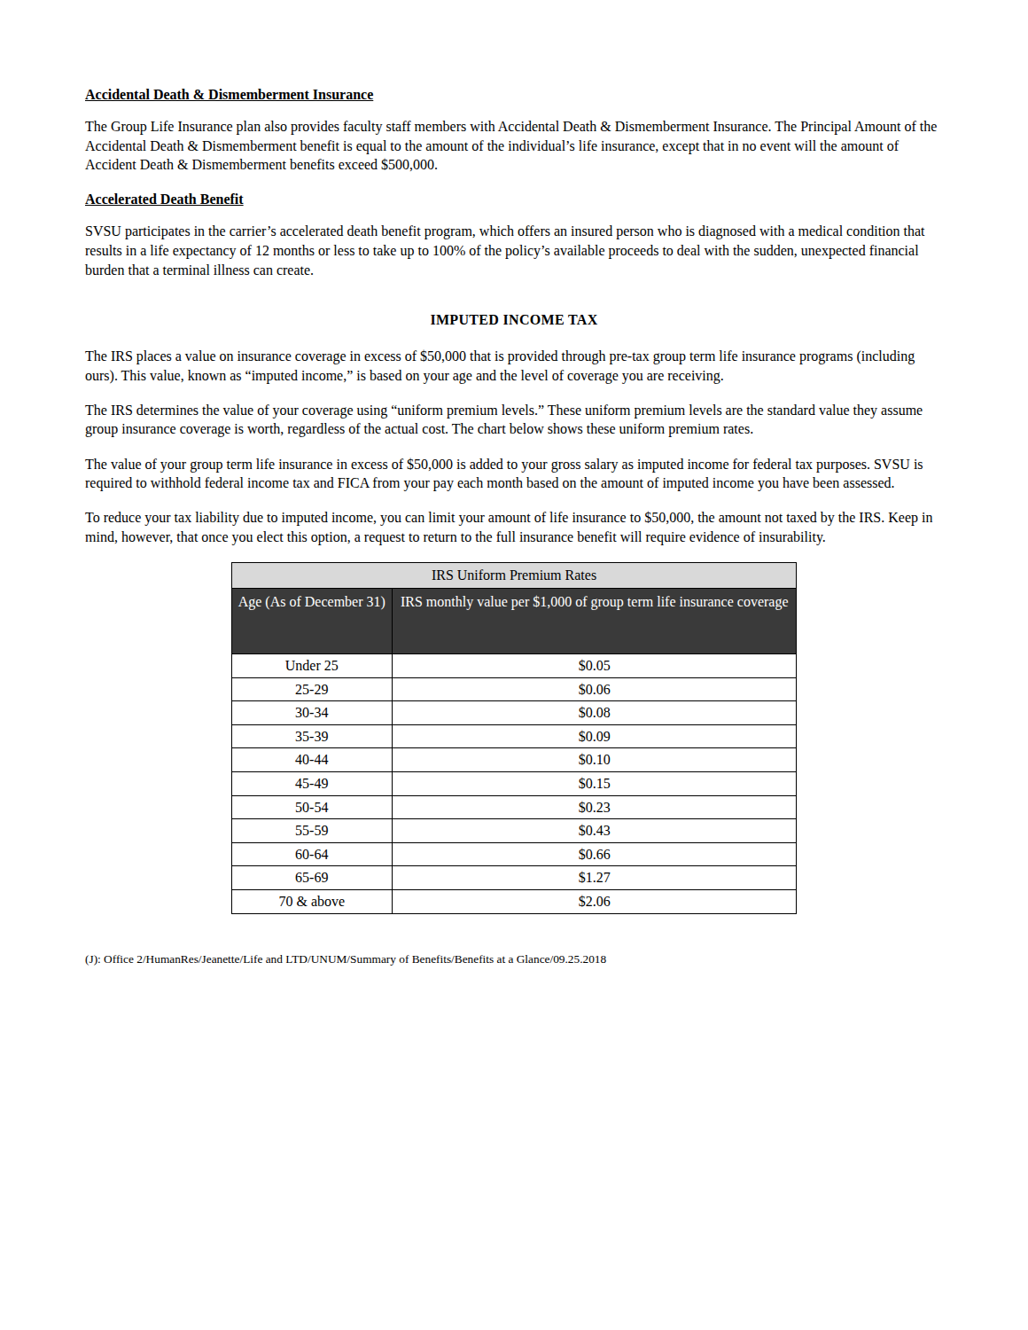Accidental Death & Dismemberment Insurance
The Group Life Insurance plan also provides faculty staff members with Accidental Death & Dismemberment Insurance. The Principal Amount of the Accidental Death & Dismemberment benefit is equal to the amount of the individual’s life insurance, except that in no event will the amount of Accident Death & Dismemberment benefits exceed $500,000.
Accelerated Death Benefit
SVSU participates in the carrier’s accelerated death benefit program, which offers an insured person who is diagnosed with a medical condition that results in a life expectancy of 12 months or less to take up to 100% of the policy’s available proceeds to deal with the sudden, unexpected financial burden that a terminal illness can create.
IMPUTED INCOME TAX
The IRS places a value on insurance coverage in excess of $50,000 that is provided through pre-tax group term life insurance programs (including ours). This value, known as “imputed income,” is based on your age and the level of coverage you are receiving.
The IRS determines the value of your coverage using “uniform premium levels.” These uniform premium levels are the standard value they assume group insurance coverage is worth, regardless of the actual cost. The chart below shows these uniform premium rates.
The value of your group term life insurance in excess of $50,000 is added to your gross salary as imputed income for federal tax purposes. SVSU is required to withhold federal income tax and FICA from your pay each month based on the amount of imputed income you have been assessed.
To reduce your tax liability due to imputed income, you can limit your amount of life insurance to $50,000, the amount not taxed by the IRS. Keep in mind, however, that once you elect this option, a request to return to the full insurance benefit will require evidence of insurability.
IRS Uniform Premium Rates
| Age (As of December 31) | IRS monthly value per $1,000 of group term life insurance coverage |
| --- | --- |
| Under 25 | $0.05 |
| 25-29 | $0.06 |
| 30-34 | $0.08 |
| 35-39 | $0.09 |
| 40-44 | $0.10 |
| 45-49 | $0.15 |
| 50-54 | $0.23 |
| 55-59 | $0.43 |
| 60-64 | $0.66 |
| 65-69 | $1.27 |
| 70 & above | $2.06 |
(J): Office 2/HumanRes/Jeanette/Life and LTD/UNUM/Summary of Benefits/Benefits at a Glance/09.25.2018